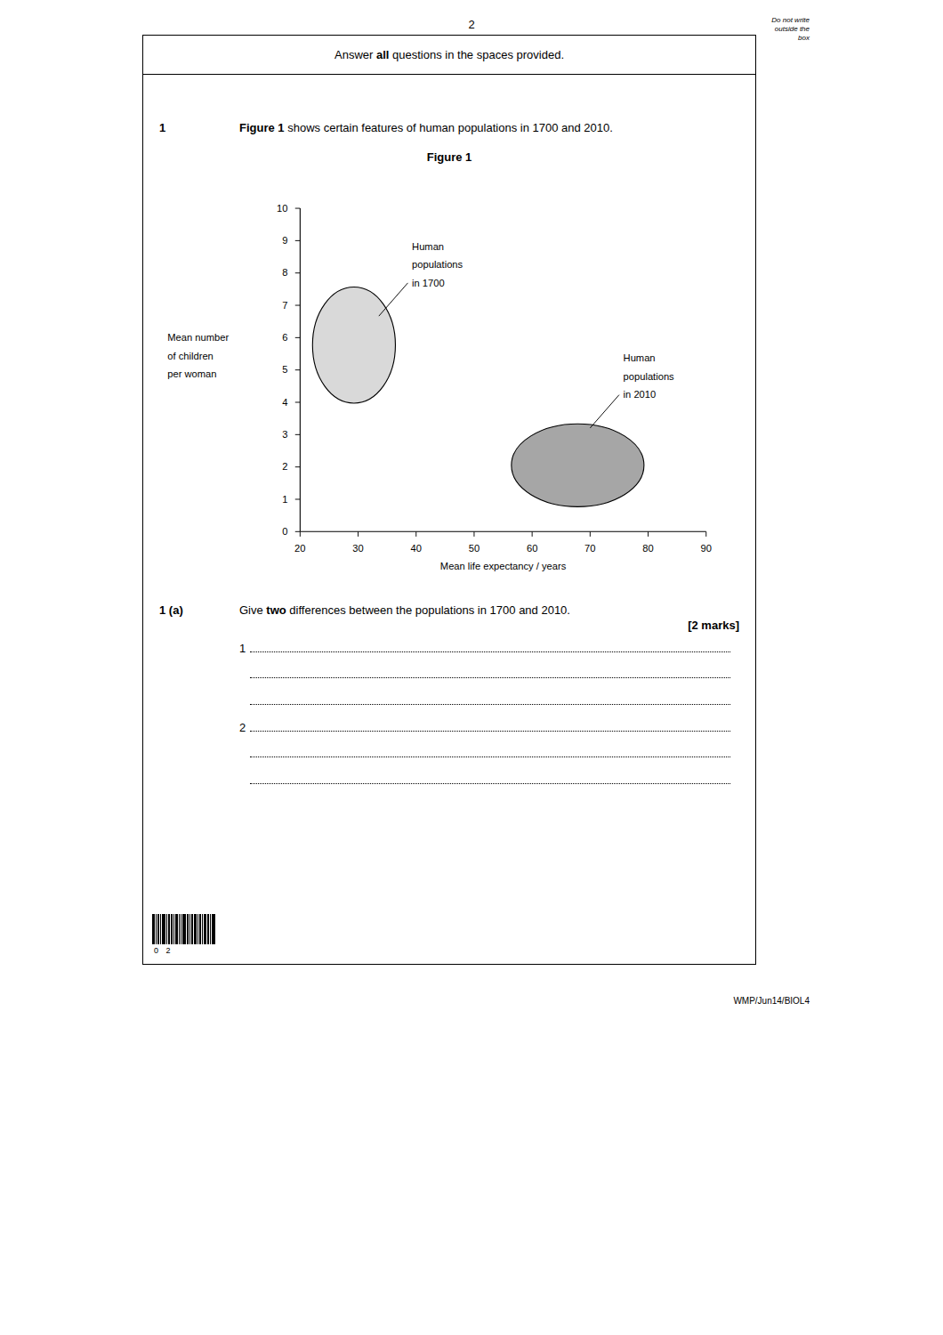Do not write
outside the
box
2
Answer all questions in the spaces provided.
1
Figure 1 shows certain features of human populations in 1700 and 2010.
Figure 1
10 9 8 7 6 5 4 3 2 1 0 20 30 40 50 60 70 80 90 Mean life expectancy / years Mean number of children per woman Human populations in 1700 Human populations in 2010
1 (a)
Give two differences between the populations in 1700 and 2010.
[2 marks]
1
2
0 2
WMP/Jun14/BIOL4